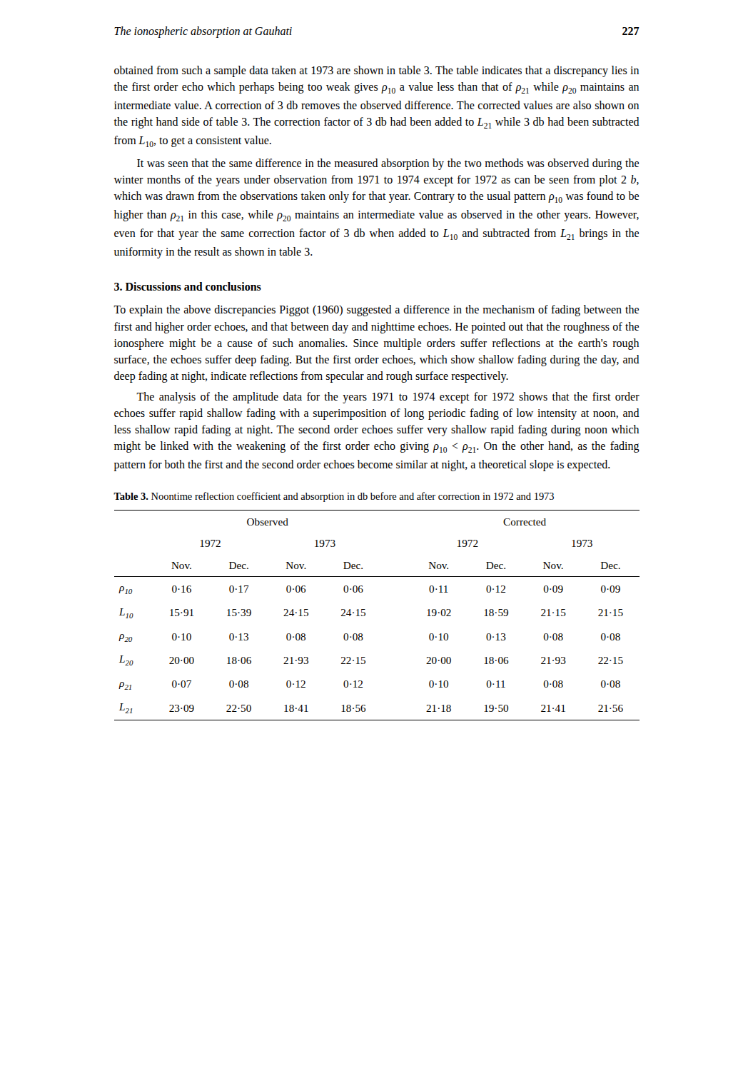The ionospheric absorption at Gauhati 227
obtained from such a sample data taken at 1973 are shown in table 3. The table indicates that a discrepancy lies in the first order echo which perhaps being too weak gives ρ10 a value less than that of ρ21 while ρ20 maintains an intermediate value. A correction of 3 db removes the observed difference. The corrected values are also shown on the right hand side of table 3. The correction factor of 3 db had been added to L21 while 3 db had been subtracted from L10, to get a consistent value.
It was seen that the same difference in the measured absorption by the two methods was observed during the winter months of the years under observation from 1971 to 1974 except for 1972 as can be seen from plot 2 b, which was drawn from the observations taken only for that year. Contrary to the usual pattern ρ10 was found to be higher than ρ21 in this case, while ρ20 maintains an intermediate value as observed in the other years. However, even for that year the same correction factor of 3 db when added to L10 and subtracted from L21 brings in the uniformity in the result as shown in table 3.
3. Discussions and conclusions
To explain the above discrepancies Piggot (1960) suggested a difference in the mechanism of fading between the first and higher order echoes, and that between day and nighttime echoes. He pointed out that the roughness of the ionosphere might be a cause of such anomalies. Since multiple orders suffer reflections at the earth's rough surface, the echoes suffer deep fading. But the first order echoes, which show shallow fading during the day, and deep fading at night, indicate reflections from specular and rough surface respectively.
The analysis of the amplitude data for the years 1971 to 1974 except for 1972 shows that the first order echoes suffer rapid shallow fading with a superimposition of long periodic fading of low intensity at noon, and less shallow rapid fading at night. The second order echoes suffer very shallow rapid fading during noon which might be linked with the weakening of the first order echo giving ρ10 < ρ21. On the other hand, as the fading pattern for both the first and the second order echoes become similar at night, a theoretical slope is expected.
Table 3. Noontime reflection coefficient and absorption in db before and after correction in 1972 and 1973
| | Observed | | Corrected |
| --- | --- | --- | --- |
| | 1972 | 1973 | | 1972 | 1973 |
| | Nov. | Dec. | Nov. | Dec. | | Nov. | Dec. | Nov. | Dec. |
| ρ 10 | 0·16 | 0·17 | 0·06 | 0·06 | | 0·11 | 0·12 | 0·09 | 0·09 |
| L 10 | 15·91 | 15·39 | 24·15 | 24·15 | | 19·02 | 18·59 | 21·15 | 21·15 |
| ρ 20 | 0·10 | 0·13 | 0·08 | 0·08 | | 0·10 | 0·13 | 0·08 | 0·08 |
| L 20 | 20·00 | 18·06 | 21·93 | 22·15 | | 20·00 | 18·06 | 21·93 | 22·15 |
| ρ 21 | 0·07 | 0·08 | 0·12 | 0·12 | | 0·10 | 0·11 | 0·08 | 0·08 |
| L 21 | 23·09 | 22·50 | 18·41 | 18·56 | | 21·18 | 19·50 | 21·41 | 21·56 |